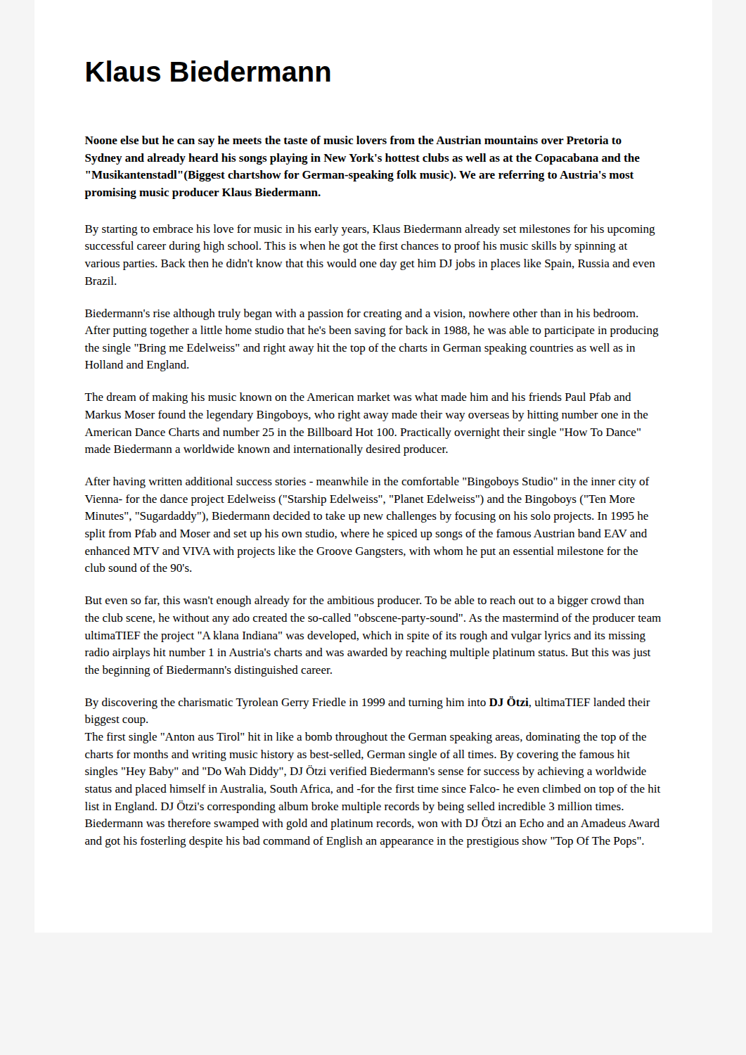Klaus Biedermann
Noone else but he can say he meets the taste of music lovers from the Austrian mountains over Pretoria to Sydney and already heard his songs playing in New York's hottest clubs as well as at the Copacabana and the "Musikantenstadl"(Biggest chartshow for German-speaking folk music). We are referring to Austria's most promising music producer Klaus Biedermann.
By starting to embrace his love for music in his early years, Klaus Biedermann already set milestones for his upcoming successful career during high school. This is when he got the first chances to proof his music skills by spinning at various parties. Back then he didn't know that this would one day get him DJ jobs in places like Spain, Russia and even Brazil.
Biedermann's rise although truly began with a passion for creating and a vision, nowhere other than in his bedroom. After putting together a little home studio that he's been saving for back in 1988, he was able to participate in producing the single "Bring me Edelweiss" and right away hit the top of the charts in German speaking countries as well as in Holland and England.
The dream of making his music known on the American market was what made him and his friends Paul Pfab and Markus Moser found the legendary Bingoboys, who right away made their way overseas by hitting number one in the American Dance Charts and number 25 in the Billboard Hot 100. Practically overnight their single "How To Dance" made Biedermann a worldwide known and internationally desired producer.
After having written additional success stories - meanwhile in the comfortable "Bingoboys Studio" in the inner city of Vienna- for the dance project Edelweiss ("Starship Edelweiss", "Planet Edelweiss") and the Bingoboys ("Ten More Minutes", "Sugardaddy"), Biedermann decided to take up new challenges by focusing on his solo projects. In 1995 he split from Pfab and Moser and set up his own studio, where he spiced up songs of the famous Austrian band EAV and enhanced MTV and VIVA with projects like the Groove Gangsters, with whom he put an essential milestone for the club sound of the 90's.
But even so far, this wasn't enough already for the ambitious producer. To be able to reach out to a bigger crowd than the club scene, he without any ado created the so-called "obscene-party-sound". As the mastermind of the producer team ultimaTIEF the project "A klana Indiana" was developed, which in spite of its rough and vulgar lyrics and its missing radio airplays hit number 1 in Austria's charts and was awarded by reaching multiple platinum status. But this was just the beginning of Biedermann's distinguished career.
By discovering the charismatic Tyrolean Gerry Friedle in 1999 and turning him into DJ Ötzi, ultimaTIEF landed their biggest coup.
The first single "Anton aus Tirol" hit in like a bomb throughout the German speaking areas, dominating the top of the charts for months and writing music history as best-selled, German single of all times. By covering the famous hit singles "Hey Baby" and "Do Wah Diddy", DJ Ötzi verified Biedermann's sense for success by achieving a worldwide status and placed himself in Australia, South Africa, and -for the first time since Falco- he even climbed on top of the hit list in England. DJ Ötzi's corresponding album broke multiple records by being selled incredible 3 million times. Biedermann was therefore swamped with gold and platinum records, won with DJ Ötzi an Echo and an Amadeus Award and got his fosterling despite his bad command of English an appearance in the prestigious show "Top Of The Pops".